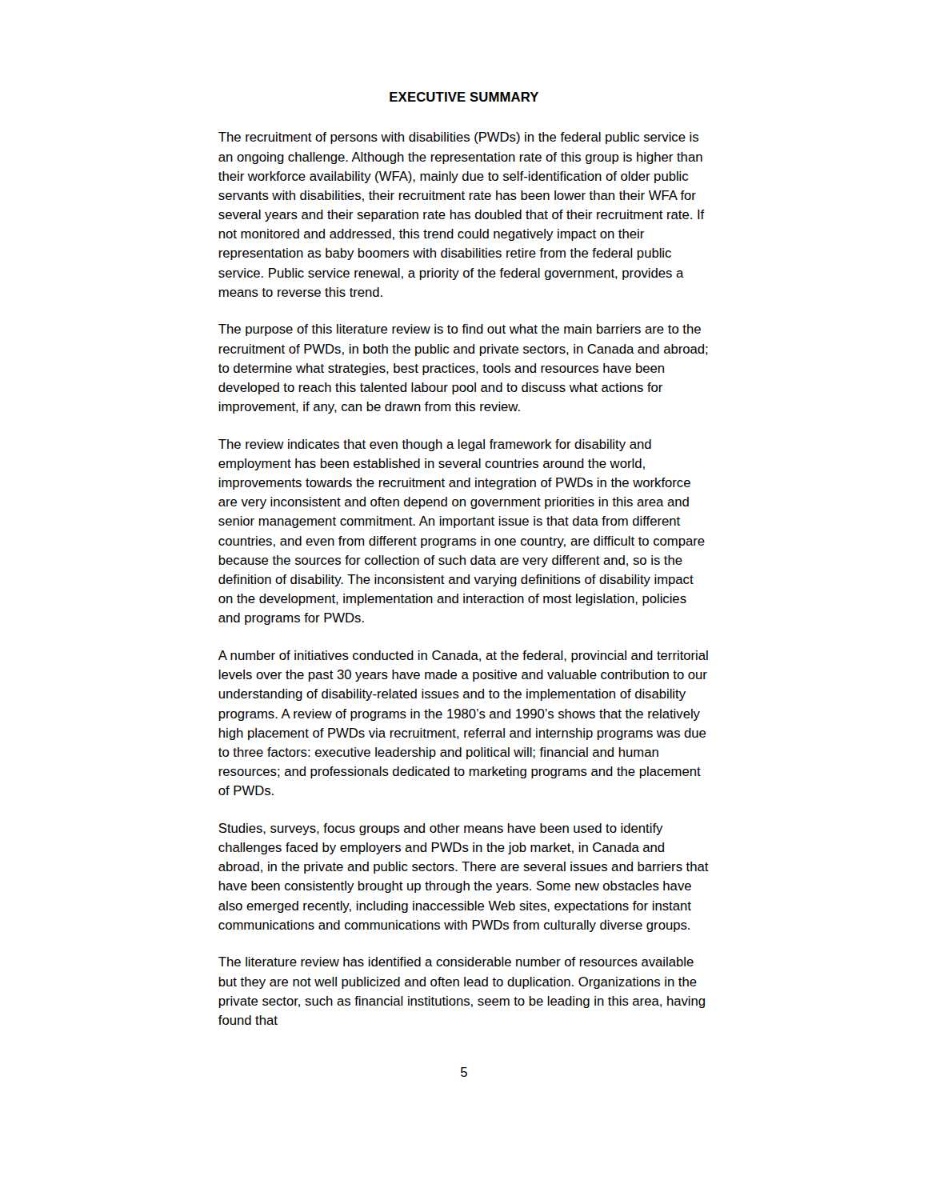EXECUTIVE SUMMARY
The recruitment of persons with disabilities (PWDs) in the federal public service is an ongoing challenge. Although the representation rate of this group is higher than their workforce availability (WFA), mainly due to self-identification of older public servants with disabilities, their recruitment rate has been lower than their WFA for several years and their separation rate has doubled that of their recruitment rate. If not monitored and addressed, this trend could negatively impact on their representation as baby boomers with disabilities retire from the federal public service. Public service renewal, a priority of the federal government, provides a means to reverse this trend.
The purpose of this literature review is to find out what the main barriers are to the recruitment of PWDs, in both the public and private sectors, in Canada and abroad; to determine what strategies, best practices, tools and resources have been developed to reach this talented labour pool and to discuss what actions for improvement, if any, can be drawn from this review.
The review indicates that even though a legal framework for disability and employment has been established in several countries around the world, improvements towards the recruitment and integration of PWDs in the workforce are very inconsistent and often depend on government priorities in this area and senior management commitment. An important issue is that data from different countries, and even from different programs in one country, are difficult to compare because the sources for collection of such data are very different and, so is the definition of disability. The inconsistent and varying definitions of disability impact on the development, implementation and interaction of most legislation, policies and programs for PWDs.
A number of initiatives conducted in Canada, at the federal, provincial and territorial levels over the past 30 years have made a positive and valuable contribution to our understanding of disability-related issues and to the implementation of disability programs. A review of programs in the 1980’s and 1990’s shows that the relatively high placement of PWDs via recruitment, referral and internship programs was due to three factors: executive leadership and political will; financial and human resources; and professionals dedicated to marketing programs and the placement of PWDs.
Studies, surveys, focus groups and other means have been used to identify challenges faced by employers and PWDs in the job market, in Canada and abroad, in the private and public sectors. There are several issues and barriers that have been consistently brought up through the years. Some new obstacles have also emerged recently, including inaccessible Web sites, expectations for instant communications and communications with PWDs from culturally diverse groups.
The literature review has identified a considerable number of resources available but they are not well publicized and often lead to duplication. Organizations in the private sector, such as financial institutions, seem to be leading in this area, having found that
5